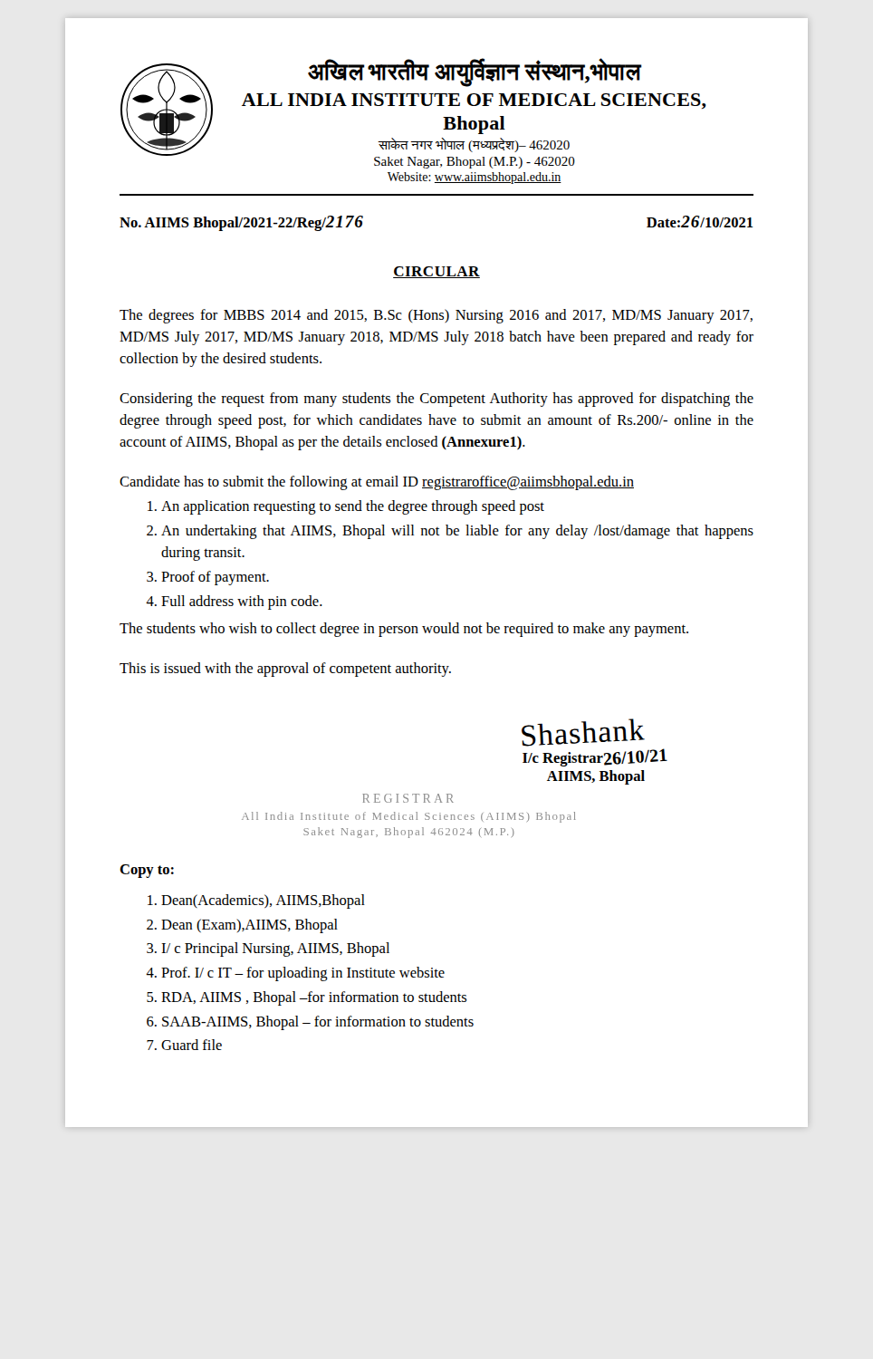अखिल भारतीय आयुर्विज्ञान संस्थान,भोपाल
ALL INDIA INSTITUTE OF MEDICAL SCIENCES, Bhopal
साकेत नगर भोपाल (मध्यप्रदेश)– 462020
Saket Nagar, Bhopal (M.P.) - 462020
Website: www.aiimsbhopal.edu.in
No. AIIMS Bhopal/2021-22/Reg/2176
Date:26/10/2021
CIRCULAR
The degrees for MBBS 2014 and 2015, B.Sc (Hons) Nursing 2016 and 2017, MD/MS January 2017, MD/MS July 2017, MD/MS January 2018, MD/MS July 2018 batch have been prepared and ready for collection by the desired students.
Considering the request from many students the Competent Authority has approved for dispatching the degree through speed post, for which candidates have to submit an amount of Rs.200/- online in the account of AIIMS, Bhopal as per the details enclosed (Annexure1).
Candidate has to submit the following at email ID registraroffice@aiimsbhopal.edu.in
An application requesting to send the degree through speed post
An undertaking that AIIMS, Bhopal will not be liable for any delay /lost/damage that happens during transit.
Proof of payment.
Full address with pin code.
The students who wish to collect degree in person would not be required to make any payment.
This is issued with the approval of competent authority.
Shashank
I/c Registrar26/10/21
AIIMS, Bhopal
REGISTRAR
All India Institute of Medical Sciences (AIIMS) Bhopal
Saket Nagar, Bhopal 462024 (M.P.)
Copy to:
Dean(Academics), AIIMS,Bhopal
Dean (Exam),AIIMS, Bhopal
I/ c Principal Nursing, AIIMS, Bhopal
Prof. I/ c IT – for uploading in Institute website
RDA, AIIMS , Bhopal –for information to students
SAAB-AIIMS, Bhopal – for information to students
Guard file